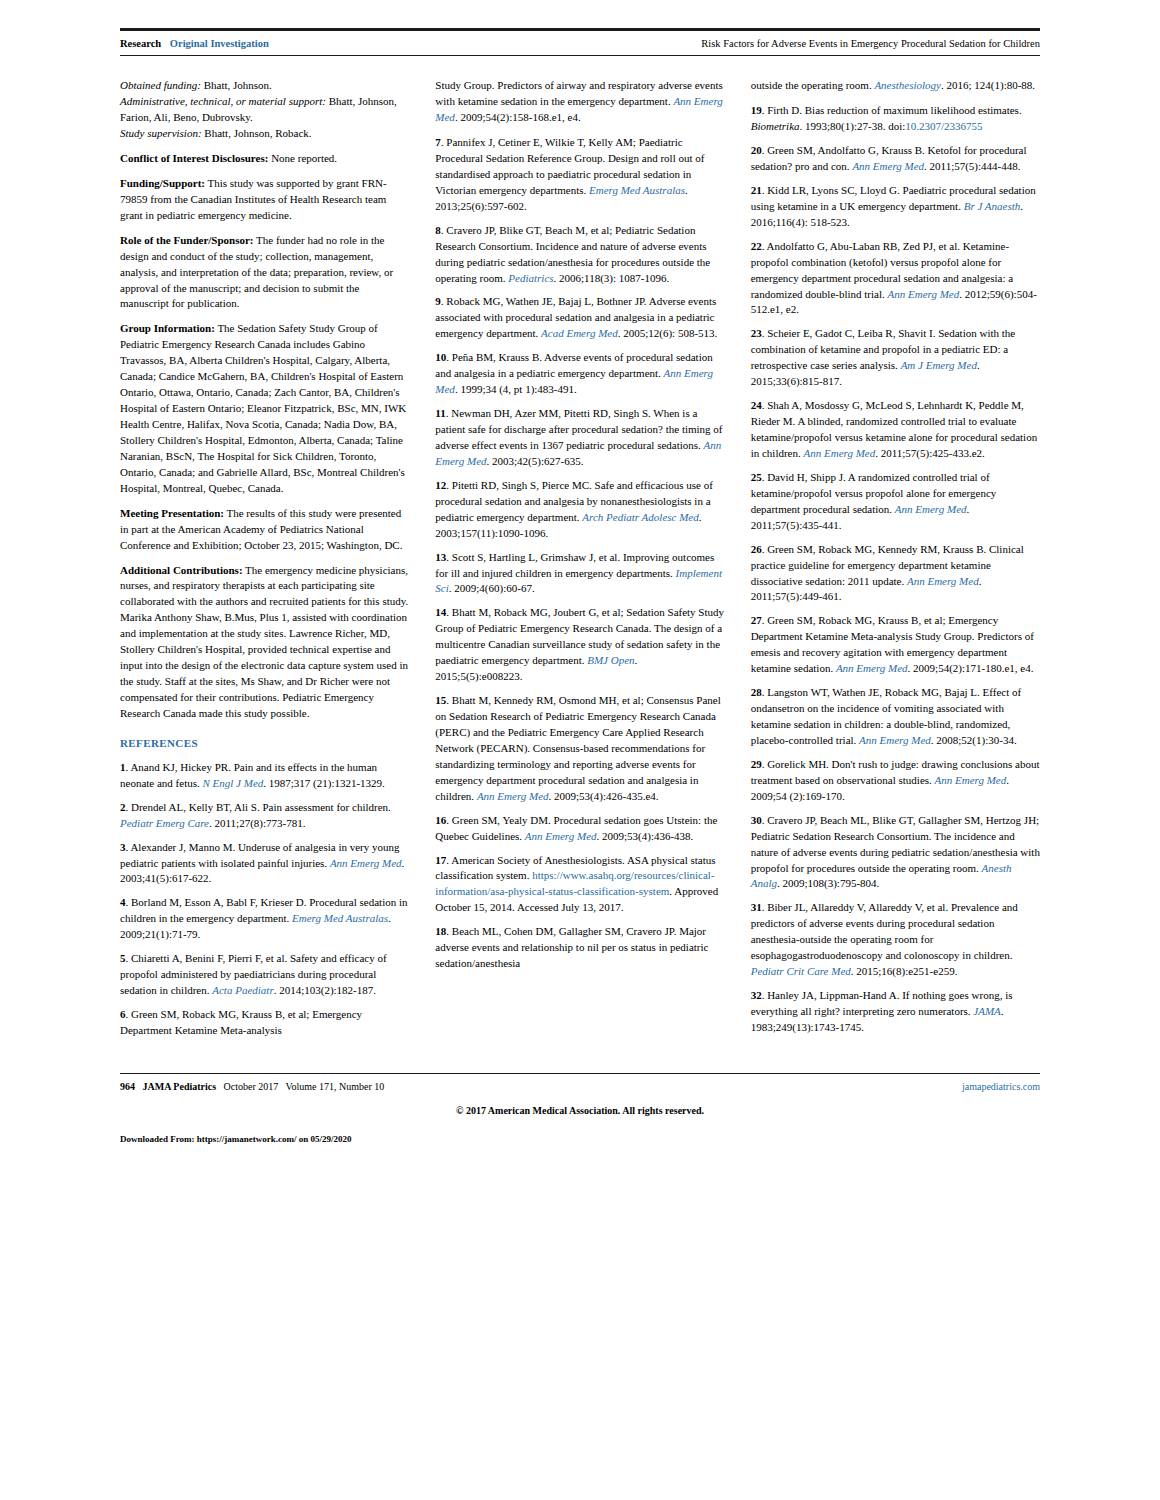Research Original Investigation
Risk Factors for Adverse Events in Emergency Procedural Sedation for Children
Obtained funding: Bhatt, Johnson.
Administrative, technical, or material support: Bhatt, Johnson, Farion, Ali, Beno, Dubrovsky.
Study supervision: Bhatt, Johnson, Roback.
Conflict of Interest Disclosures: None reported.
Funding/Support: This study was supported by grant FRN-79859 from the Canadian Institutes of Health Research team grant in pediatric emergency medicine.
Role of the Funder/Sponsor: The funder had no role in the design and conduct of the study; collection, management, analysis, and interpretation of the data; preparation, review, or approval of the manuscript; and decision to submit the manuscript for publication.
Group Information: The Sedation Safety Study Group of Pediatric Emergency Research Canada includes Gabino Travassos, BA, Alberta Children's Hospital, Calgary, Alberta, Canada; Candice McGahern, BA, Children's Hospital of Eastern Ontario, Ottawa, Ontario, Canada; Zach Cantor, BA, Children's Hospital of Eastern Ontario; Eleanor Fitzpatrick, BSc, MN, IWK Health Centre, Halifax, Nova Scotia, Canada; Nadia Dow, BA, Stollery Children's Hospital, Edmonton, Alberta, Canada; Taline Naranian, BScN, The Hospital for Sick Children, Toronto, Ontario, Canada; and Gabrielle Allard, BSc, Montreal Children's Hospital, Montreal, Quebec, Canada.
Meeting Presentation: The results of this study were presented in part at the American Academy of Pediatrics National Conference and Exhibition; October 23, 2015; Washington, DC.
Additional Contributions: The emergency medicine physicians, nurses, and respiratory therapists at each participating site collaborated with the authors and recruited patients for this study. Marika Anthony Shaw, B.Mus, Plus 1, assisted with coordination and implementation at the study sites. Lawrence Richer, MD, Stollery Children's Hospital, provided technical expertise and input into the design of the electronic data capture system used in the study. Staff at the sites, Ms Shaw, and Dr Richer were not compensated for their contributions. Pediatric Emergency Research Canada made this study possible.
References
1. Anand KJ, Hickey PR. Pain and its effects in the human neonate and fetus. N Engl J Med. 1987;317 (21):1321-1329.
2. Drendel AL, Kelly BT, Ali S. Pain assessment for children. Pediatr Emerg Care. 2011;27(8):773-781.
3. Alexander J, Manno M. Underuse of analgesia in very young pediatric patients with isolated painful injuries. Ann Emerg Med. 2003;41(5):617-622.
4. Borland M, Esson A, Babl F, Krieser D. Procedural sedation in children in the emergency department. Emerg Med Australas. 2009;21(1):71-79.
5. Chiaretti A, Benini F, Pierri F, et al. Safety and efficacy of propofol administered by paediatricians during procedural sedation in children. Acta Paediatr. 2014;103(2):182-187.
6. Green SM, Roback MG, Krauss B, et al; Emergency Department Ketamine Meta-analysis
Study Group. Predictors of airway and respiratory adverse events with ketamine sedation in the emergency department. Ann Emerg Med. 2009;54(2):158-168.e1, e4.
7. Pannifex J, Cetiner E, Wilkie T, Kelly AM; Paediatric Procedural Sedation Reference Group. Design and roll out of standardised approach to paediatric procedural sedation in Victorian emergency departments. Emerg Med Australas. 2013;25(6):597-602.
8. Cravero JP, Blike GT, Beach M, et al; Pediatric Sedation Research Consortium. Incidence and nature of adverse events during pediatric sedation/anesthesia for procedures outside the operating room. Pediatrics. 2006;118(3): 1087-1096.
9. Roback MG, Wathen JE, Bajaj L, Bothner JP. Adverse events associated with procedural sedation and analgesia in a pediatric emergency department. Acad Emerg Med. 2005;12(6): 508-513.
10. Peña BM, Krauss B. Adverse events of procedural sedation and analgesia in a pediatric emergency department. Ann Emerg Med. 1999;34 (4, pt 1):483-491.
11. Newman DH, Azer MM, Pitetti RD, Singh S. When is a patient safe for discharge after procedural sedation? the timing of adverse effect events in 1367 pediatric procedural sedations. Ann Emerg Med. 2003;42(5):627-635.
12. Pitetti RD, Singh S, Pierce MC. Safe and efficacious use of procedural sedation and analgesia by nonanesthesiologists in a pediatric emergency department. Arch Pediatr Adolesc Med. 2003;157(11):1090-1096.
13. Scott S, Hartling L, Grimshaw J, et al. Improving outcomes for ill and injured children in emergency departments. Implement Sci. 2009;4(60):60-67.
14. Bhatt M, Roback MG, Joubert G, et al; Sedation Safety Study Group of Pediatric Emergency Research Canada. The design of a multicentre Canadian surveillance study of sedation safety in the paediatric emergency department. BMJ Open. 2015;5(5):e008223.
15. Bhatt M, Kennedy RM, Osmond MH, et al; Consensus Panel on Sedation Research of Pediatric Emergency Research Canada (PERC) and the Pediatric Emergency Care Applied Research Network (PECARN). Consensus-based recommendations for standardizing terminology and reporting adverse events for emergency department procedural sedation and analgesia in children. Ann Emerg Med. 2009;53(4):426-435.e4.
16. Green SM, Yealy DM. Procedural sedation goes Utstein: the Quebec Guidelines. Ann Emerg Med. 2009;53(4):436-438.
17. American Society of Anesthesiologists. ASA physical status classification system. https://www.asahq.org/resources/clinical-information/asa-physical-status-classification-system. Approved October 15, 2014. Accessed July 13, 2017.
18. Beach ML, Cohen DM, Gallagher SM, Cravero JP. Major adverse events and relationship to nil per os status in pediatric sedation/anesthesia
outside the operating room. Anesthesiology. 2016; 124(1):80-88.
19. Firth D. Bias reduction of maximum likelihood estimates. Biometrika. 1993;80(1):27-38. doi:10.2307/2336755
20. Green SM, Andolfatto G, Krauss B. Ketofol for procedural sedation? pro and con. Ann Emerg Med. 2011;57(5):444-448.
21. Kidd LR, Lyons SC, Lloyd G. Paediatric procedural sedation using ketamine in a UK emergency department. Br J Anaesth. 2016;116(4): 518-523.
22. Andolfatto G, Abu-Laban RB, Zed PJ, et al. Ketamine-propofol combination (ketofol) versus propofol alone for emergency department procedural sedation and analgesia: a randomized double-blind trial. Ann Emerg Med. 2012;59(6):504-512.e1, e2.
23. Scheier E, Gadot C, Leiba R, Shavit I. Sedation with the combination of ketamine and propofol in a pediatric ED: a retrospective case series analysis. Am J Emerg Med. 2015;33(6):815-817.
24. Shah A, Mosdossy G, McLeod S, Lehnhardt K, Peddle M, Rieder M. A blinded, randomized controlled trial to evaluate ketamine/propofol versus ketamine alone for procedural sedation in children. Ann Emerg Med. 2011;57(5):425-433.e2.
25. David H, Shipp J. A randomized controlled trial of ketamine/propofol versus propofol alone for emergency department procedural sedation. Ann Emerg Med. 2011;57(5):435-441.
26. Green SM, Roback MG, Kennedy RM, Krauss B. Clinical practice guideline for emergency department ketamine dissociative sedation: 2011 update. Ann Emerg Med. 2011;57(5):449-461.
27. Green SM, Roback MG, Krauss B, et al; Emergency Department Ketamine Meta-analysis Study Group. Predictors of emesis and recovery agitation with emergency department ketamine sedation. Ann Emerg Med. 2009;54(2):171-180.e1, e4.
28. Langston WT, Wathen JE, Roback MG, Bajaj L. Effect of ondansetron on the incidence of vomiting associated with ketamine sedation in children: a double-blind, randomized, placebo-controlled trial. Ann Emerg Med. 2008;52(1):30-34.
29. Gorelick MH. Don't rush to judge: drawing conclusions about treatment based on observational studies. Ann Emerg Med. 2009;54 (2):169-170.
30. Cravero JP, Beach ML, Blike GT, Gallagher SM, Hertzog JH; Pediatric Sedation Research Consortium. The incidence and nature of adverse events during pediatric sedation/anesthesia with propofol for procedures outside the operating room. Anesth Analg. 2009;108(3):795-804.
31. Biber JL, Allareddy V, Allareddy V, et al. Prevalence and predictors of adverse events during procedural sedation anesthesia-outside the operating room for esophagogastroduodenoscopy and colonoscopy in children. Pediatr Crit Care Med. 2015;16(8):e251-e259.
32. Hanley JA, Lippman-Hand A. If nothing goes wrong, is everything all right? interpreting zero numerators. JAMA. 1983;249(13):1743-1745.
964 JAMA Pediatrics October 2017 Volume 171, Number 10
jamapediatrics.com
© 2017 American Medical Association. All rights reserved.
Downloaded From: https://jamanetwork.com/ on 05/29/2020